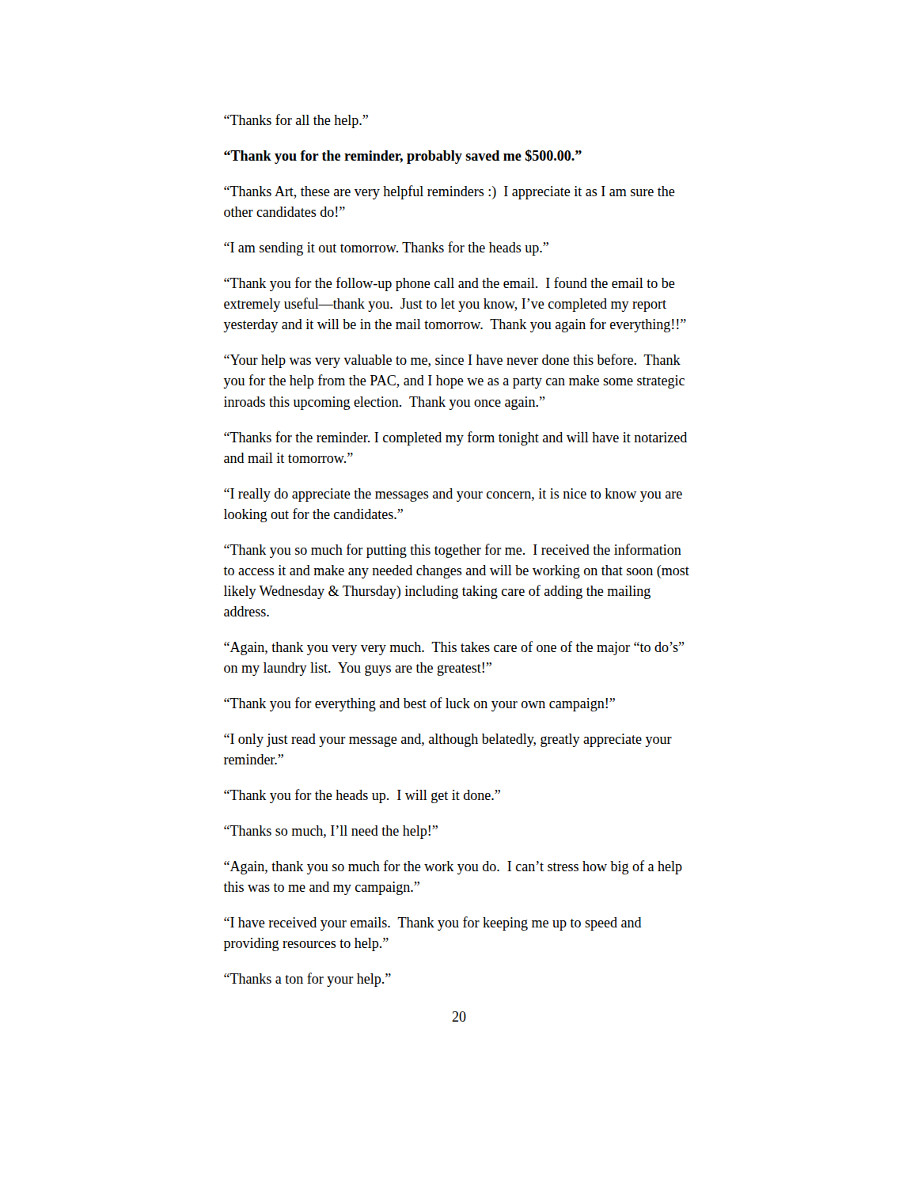“Thanks for all the help.”
“Thank you for the reminder, probably saved me $500.00.”
“Thanks Art, these are very helpful reminders :) I appreciate it as I am sure the other candidates do!”
“I am sending it out tomorrow. Thanks for the heads up.”
“Thank you for the follow-up phone call and the email. I found the email to be extremely useful—thank you. Just to let you know, I’ve completed my report yesterday and it will be in the mail tomorrow. Thank you again for everything!!”
“Your help was very valuable to me, since I have never done this before. Thank you for the help from the PAC, and I hope we as a party can make some strategic inroads this upcoming election. Thank you once again.”
“Thanks for the reminder. I completed my form tonight and will have it notarized and mail it tomorrow.”
“I really do appreciate the messages and your concern, it is nice to know you are looking out for the candidates.”
“Thank you so much for putting this together for me. I received the information to access it and make any needed changes and will be working on that soon (most likely Wednesday & Thursday) including taking care of adding the mailing address.
“Again, thank you very very much. This takes care of one of the major “to do’s” on my laundry list. You guys are the greatest!”
“Thank you for everything and best of luck on your own campaign!”
“I only just read your message and, although belatedly, greatly appreciate your reminder.”
“Thank you for the heads up. I will get it done.”
“Thanks so much, I’ll need the help!”
“Again, thank you so much for the work you do. I can’t stress how big of a help this was to me and my campaign.”
“I have received your emails. Thank you for keeping me up to speed and providing resources to help.”
“Thanks a ton for your help.”
20